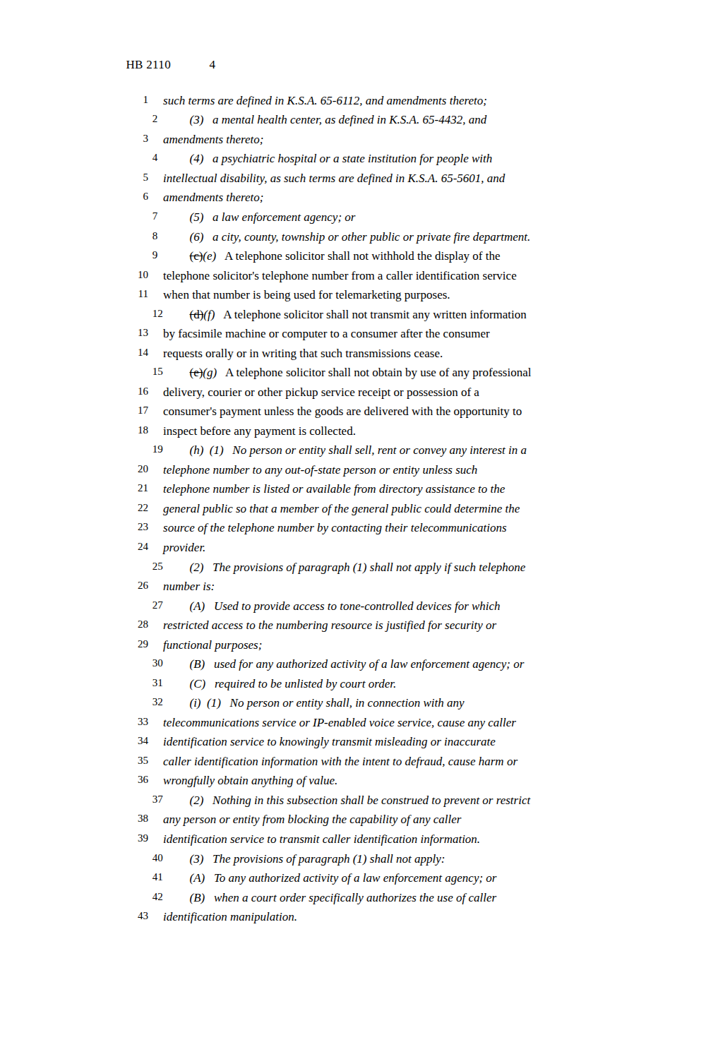HB 2110 4
such terms are defined in K.S.A. 65-6112, and amendments thereto;
(3) a mental health center, as defined in K.S.A. 65-4432, and
amendments thereto;
(4) a psychiatric hospital or a state institution for people with
intellectual disability, as such terms are defined in K.S.A. 65-5601, and
amendments thereto;
(5) a law enforcement agency; or
(6) a city, county, township or other public or private fire department.
(c)(e) A telephone solicitor shall not withhold the display of the
telephone solicitor's telephone number from a caller identification service
when that number is being used for telemarketing purposes.
(d)(f) A telephone solicitor shall not transmit any written information
by facsimile machine or computer to a consumer after the consumer
requests orally or in writing that such transmissions cease.
(e)(g) A telephone solicitor shall not obtain by use of any professional
delivery, courier or other pickup service receipt or possession of a
consumer's payment unless the goods are delivered with the opportunity to
inspect before any payment is collected.
(h) (1) No person or entity shall sell, rent or convey any interest in a
telephone number to any out-of-state person or entity unless such
telephone number is listed or available from directory assistance to the
general public so that a member of the general public could determine the
source of the telephone number by contacting their telecommunications
provider.
(2) The provisions of paragraph (1) shall not apply if such telephone
number is:
(A) Used to provide access to tone-controlled devices for which
restricted access to the numbering resource is justified for security or
functional purposes;
(B) used for any authorized activity of a law enforcement agency; or
(C) required to be unlisted by court order.
(i) (1) No person or entity shall, in connection with any
telecommunications service or IP-enabled voice service, cause any caller
identification service to knowingly transmit misleading or inaccurate
caller identification information with the intent to defraud, cause harm or
wrongfully obtain anything of value.
(2) Nothing in this subsection shall be construed to prevent or restrict
any person or entity from blocking the capability of any caller
identification service to transmit caller identification information.
(3) The provisions of paragraph (1) shall not apply:
(A) To any authorized activity of a law enforcement agency; or
(B) when a court order specifically authorizes the use of caller
identification manipulation.